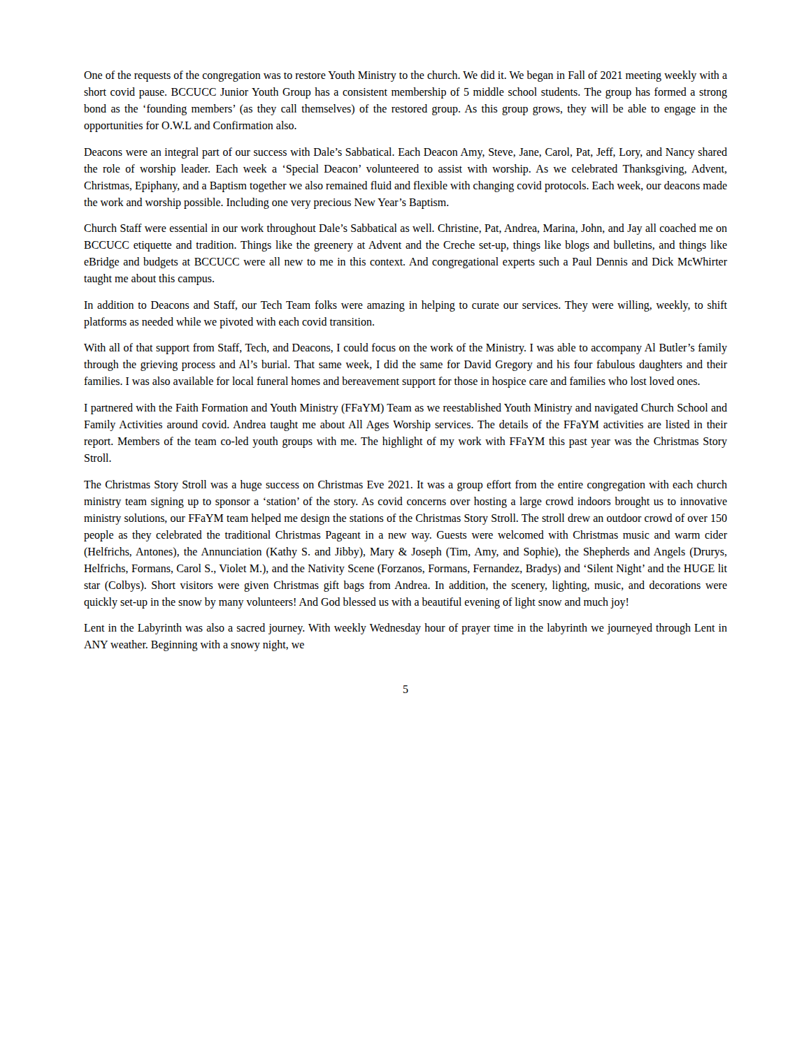One of the requests of the congregation was to restore Youth Ministry to the church. We did it. We began in Fall of 2021 meeting weekly with a short covid pause. BCCUCC Junior Youth Group has a consistent membership of 5 middle school students. The group has formed a strong bond as the ‘founding members’ (as they call themselves) of the restored group. As this group grows, they will be able to engage in the opportunities for O.W.L and Confirmation also.
Deacons were an integral part of our success with Dale’s Sabbatical. Each Deacon Amy, Steve, Jane, Carol, Pat, Jeff, Lory, and Nancy shared the role of worship leader. Each week a ‘Special Deacon’ volunteered to assist with worship. As we celebrated Thanksgiving, Advent, Christmas, Epiphany, and a Baptism together we also remained fluid and flexible with changing covid protocols. Each week, our deacons made the work and worship possible. Including one very precious New Year’s Baptism.
Church Staff were essential in our work throughout Dale’s Sabbatical as well. Christine, Pat, Andrea, Marina, John, and Jay all coached me on BCCUCC etiquette and tradition. Things like the greenery at Advent and the Creche set-up, things like blogs and bulletins, and things like eBridge and budgets at BCCUCC were all new to me in this context. And congregational experts such a Paul Dennis and Dick McWhirter taught me about this campus.
In addition to Deacons and Staff, our Tech Team folks were amazing in helping to curate our services. They were willing, weekly, to shift platforms as needed while we pivoted with each covid transition.
With all of that support from Staff, Tech, and Deacons, I could focus on the work of the Ministry. I was able to accompany Al Butler’s family through the grieving process and Al’s burial. That same week, I did the same for David Gregory and his four fabulous daughters and their families. I was also available for local funeral homes and bereavement support for those in hospice care and families who lost loved ones.
I partnered with the Faith Formation and Youth Ministry (FFaYM) Team as we reestablished Youth Ministry and navigated Church School and Family Activities around covid. Andrea taught me about All Ages Worship services. The details of the FFaYM activities are listed in their report. Members of the team co-led youth groups with me. The highlight of my work with FFaYM this past year was the Christmas Story Stroll.
The Christmas Story Stroll was a huge success on Christmas Eve 2021. It was a group effort from the entire congregation with each church ministry team signing up to sponsor a ‘station’ of the story. As covid concerns over hosting a large crowd indoors brought us to innovative ministry solutions, our FFaYM team helped me design the stations of the Christmas Story Stroll. The stroll drew an outdoor crowd of over 150 people as they celebrated the traditional Christmas Pageant in a new way. Guests were welcomed with Christmas music and warm cider (Helfrichs, Antones), the Annunciation (Kathy S. and Jibby), Mary & Joseph (Tim, Amy, and Sophie), the Shepherds and Angels (Drurys, Helfrichs, Formans, Carol S., Violet M.), and the Nativity Scene (Forzanos, Formans, Fernandez, Bradys) and ‘Silent Night’ and the HUGE lit star (Colbys). Short visitors were given Christmas gift bags from Andrea. In addition, the scenery, lighting, music, and decorations were quickly set-up in the snow by many volunteers! And God blessed us with a beautiful evening of light snow and much joy!
Lent in the Labyrinth was also a sacred journey. With weekly Wednesday hour of prayer time in the labyrinth we journeyed through Lent in ANY weather. Beginning with a snowy night, we
5